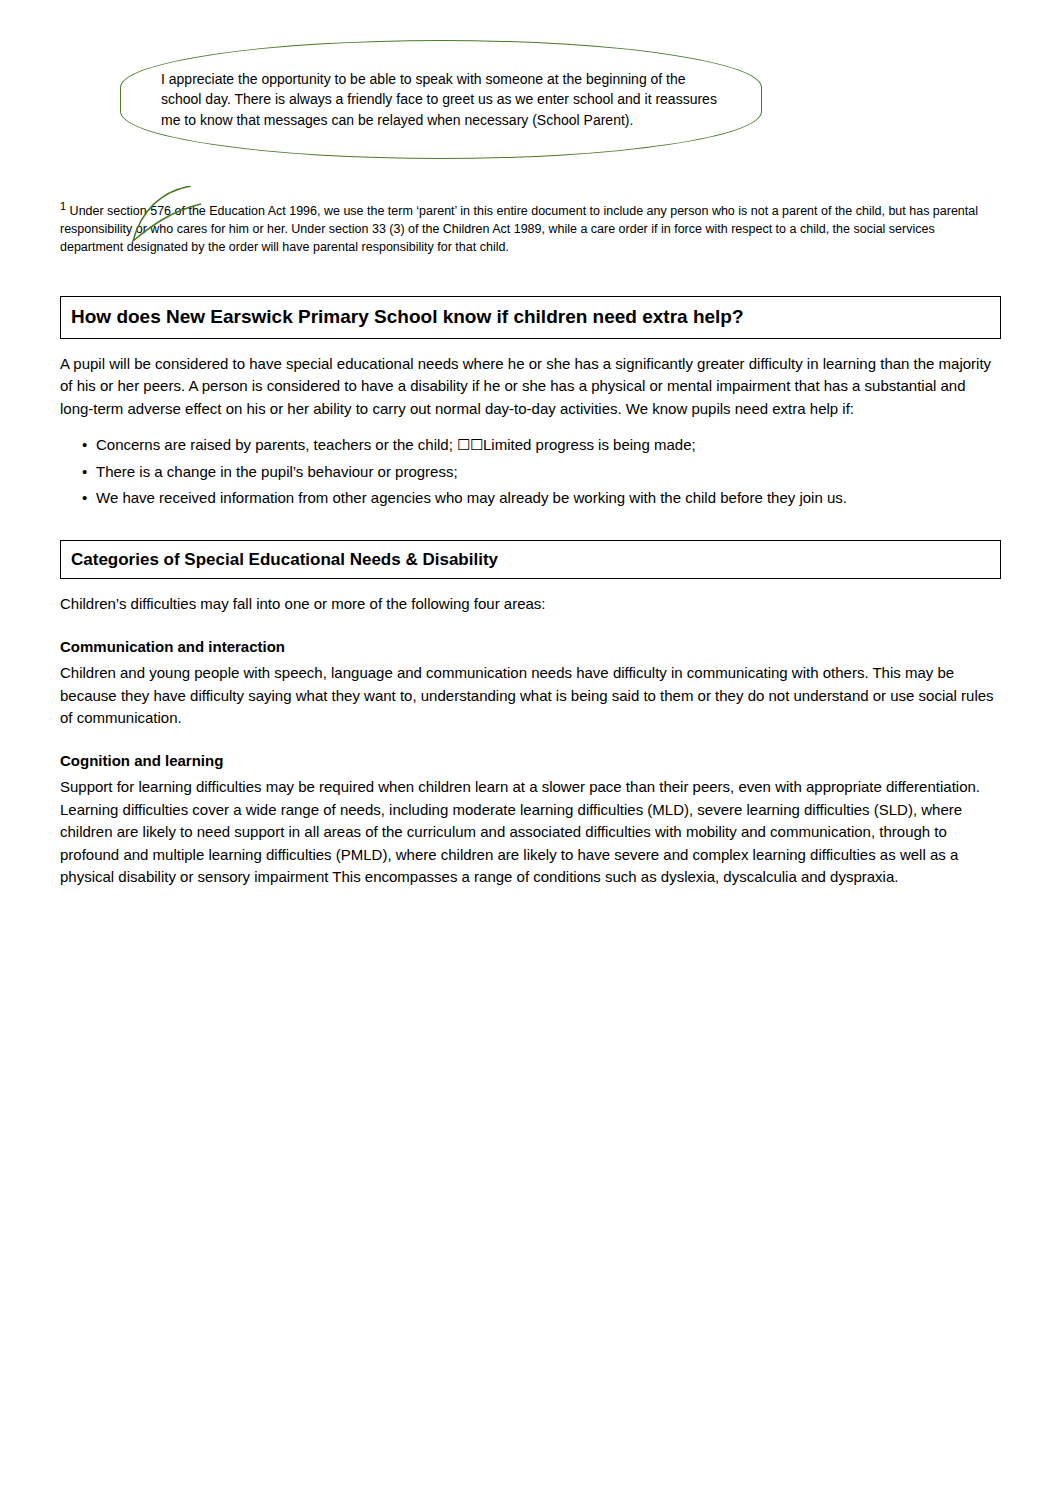I appreciate the opportunity to be able to speak with someone at the beginning of the school day. There is always a friendly face to greet us as we enter school and it reassures me to know that messages can be relayed when necessary (School Parent).
1 Under section 576 of the Education Act 1996, we use the term ‘parent’ in this entire document to include any person who is not a parent of the child, but has parental responsibility or who cares for him or her. Under section 33 (3) of the Children Act 1989, while a care order if in force with respect to a child, the social services department designated by the order will have parental responsibility for that child.
How does New Earswick Primary School know if children need extra help?
A pupil will be considered to have special educational needs where he or she has a significantly greater difficulty in learning than the majority of his or her peers. A person is considered to have a disability if he or she has a physical or mental impairment that has a substantial and long-term adverse effect on his or her ability to carry out normal day-to-day activities. We know pupils need extra help if:
Concerns are raised by parents, teachers or the child; ☐☐Limited progress is being made;
There is a change in the pupil’s behaviour or progress;
We have received information from other agencies who may already be working with the child before they join us.
Categories of Special Educational Needs & Disability
Children’s difficulties may fall into one or more of the following four areas:
Communication and interaction
Children and young people with speech, language and communication needs have difficulty in communicating with others. This may be because they have difficulty saying what they want to, understanding what is being said to them or they do not understand or use social rules of communication.
Cognition and learning
Support for learning difficulties may be required when children learn at a slower pace than their peers, even with appropriate differentiation. Learning difficulties cover a wide range of needs, including moderate learning difficulties (MLD), severe learning difficulties (SLD), where children are likely to need support in all areas of the curriculum and associated difficulties with mobility and communication, through to profound and multiple learning difficulties (PMLD), where children are likely to have severe and complex learning difficulties as well as a physical disability or sensory impairment This encompasses a range of conditions such as dyslexia, dyscalculia and dyspraxia.